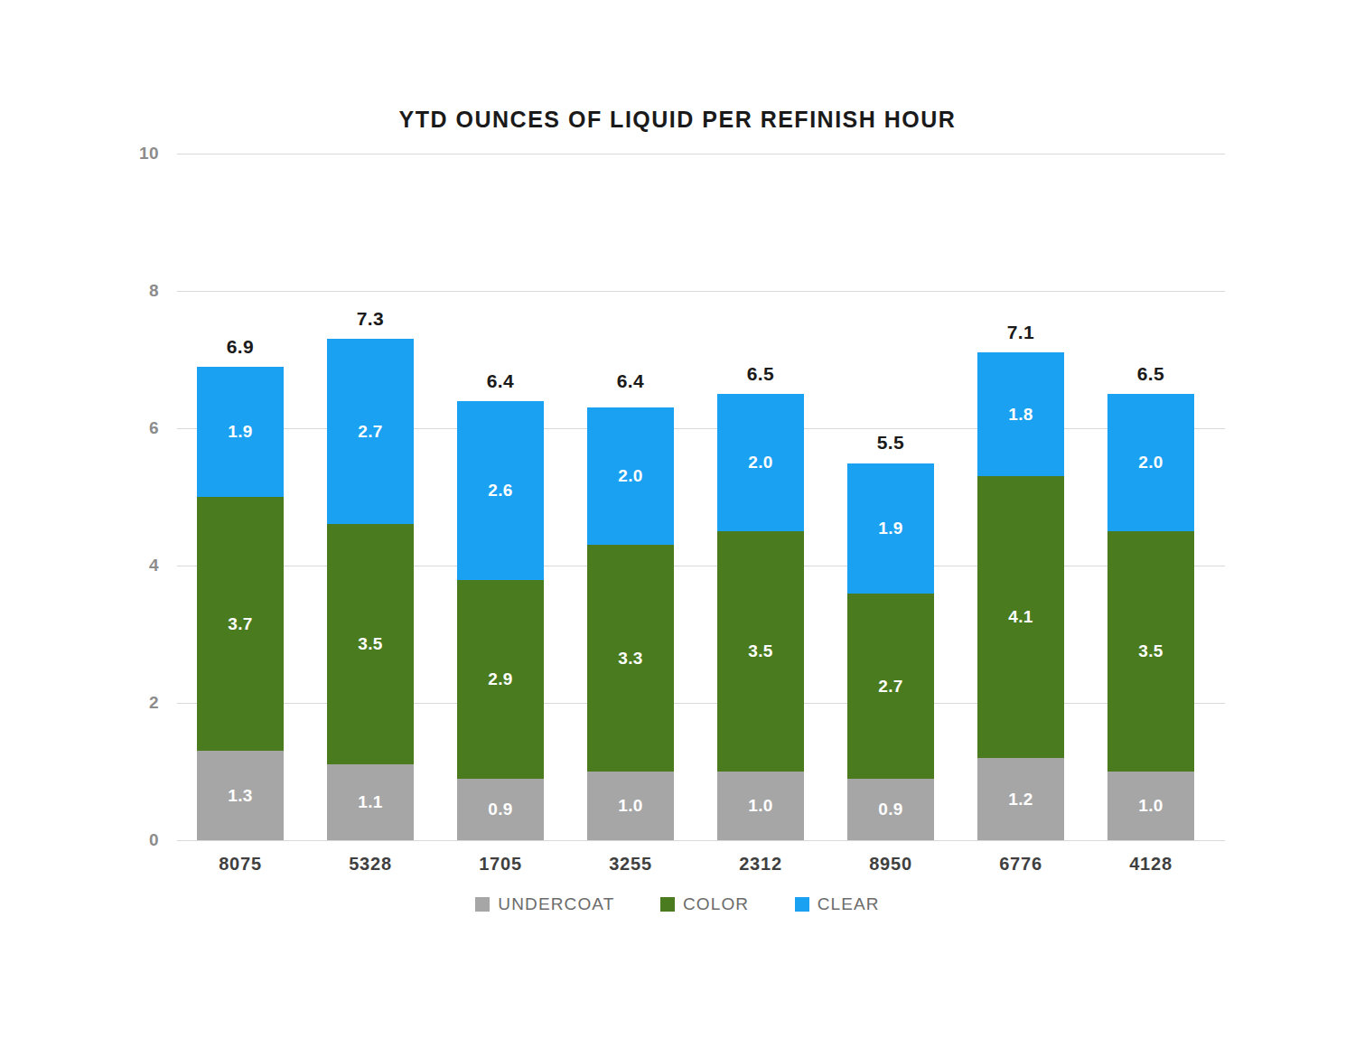YTD Ounces of Liquid per Refinish Hour
10
8
6
4
2
0
6.9
1.9
3.7
1.3
8075
7.3
2.7
3.5
1.1
5328
6.4
2.6
2.9
0.9
1705
6.4
2.0
3.3
1.0
3255
6.5
2.0
3.5
1.0
2312
5.5
1.9
2.7
0.9
8950
7.1
1.8
4.1
1.2
6776
6.5
2.0
3.5
1.0
4128
UNDERCOAT COLOR CLEAR